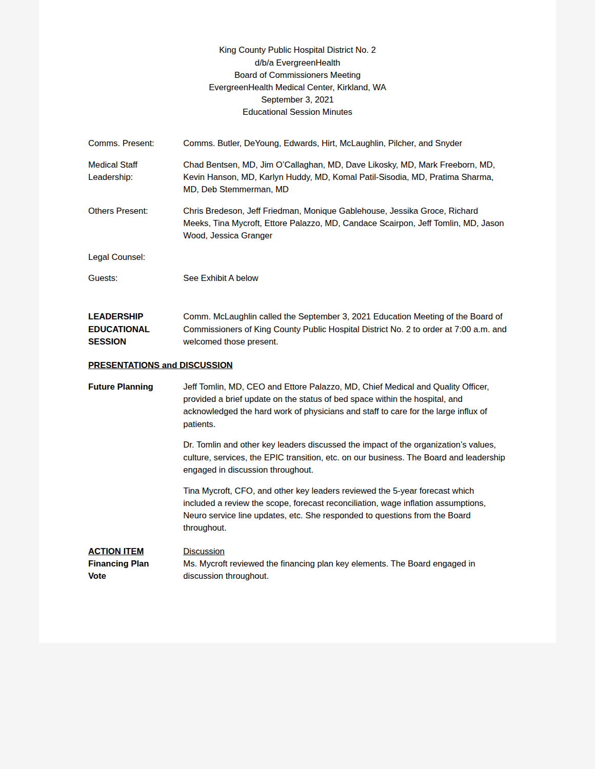King County Public Hospital District No. 2
d/b/a EvergreenHealth
Board of Commissioners Meeting
EvergreenHealth Medical Center, Kirkland, WA
September 3, 2021
Educational Session Minutes
| Comms. Present: | Comms. Butler, DeYoung, Edwards, Hirt, McLaughlin, Pilcher, and Snyder |
| Medical Staff Leadership: | Chad Bentsen, MD, Jim O’Callaghan, MD, Dave Likosky, MD, Mark Freeborn, MD, Kevin Hanson, MD, Karlyn Huddy, MD, Komal Patil-Sisodia, MD, Pratima Sharma, MD, Deb Stemmerman, MD |
| Others Present: | Chris Bredeson, Jeff Friedman, Monique Gablehouse, Jessika Groce, Richard Meeks, Tina Mycroft, Ettore Palazzo, MD, Candace Scairpon, Jeff Tomlin, MD, Jason Wood, Jessica Granger |
| Legal Counsel: | |
| Guests: | See Exhibit A below |
| LEADERSHIP EDUCATIONAL SESSION | Comm. McLaughlin called the September 3, 2021 Education Meeting of the Board of Commissioners of King County Public Hospital District No. 2 to order at 7:00 a.m. and welcomed those present. |
PRESENTATIONS and DISCUSSION
| Future Planning | Jeff Tomlin, MD, CEO and Ettore Palazzo, MD, Chief Medical and Quality Officer, provided a brief update on the status of bed space within the hospital, and acknowledged the hard work of physicians and staff to care for the large influx of patients. Dr. Tomlin and other key leaders discussed the impact of the organization’s values, culture, services, the EPIC transition, etc. on our business. The Board and leadership engaged in discussion throughout. Tina Mycroft, CFO, and other key leaders reviewed the 5-year forecast which included a review the scope, forecast reconciliation, wage inflation assumptions, Neuro service line updates, etc. She responded to questions from the Board throughout. |
| ACTION ITEM Financing Plan Vote | Discussion Ms. Mycroft reviewed the financing plan key elements. The Board engaged in discussion throughout. |